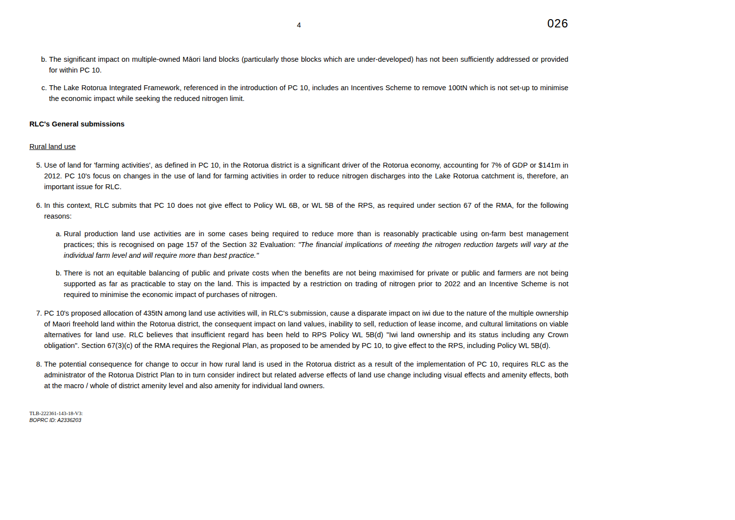4
026
The significant impact on multiple-owned Māori land blocks (particularly those blocks which are under-developed) has not been sufficiently addressed or provided for within PC 10.
The Lake Rotorua Integrated Framework, referenced in the introduction of PC 10, includes an Incentives Scheme to remove 100tN which is not set-up to minimise the economic impact while seeking the reduced nitrogen limit.
RLC's General submissions
Rural land use
Use of land for 'farming activities', as defined in PC 10, in the Rotorua district is a significant driver of the Rotorua economy, accounting for 7% of GDP or $141m in 2012. PC 10's focus on changes in the use of land for farming activities in order to reduce nitrogen discharges into the Lake Rotorua catchment is, therefore, an important issue for RLC.
In this context, RLC submits that PC 10 does not give effect to Policy WL 6B, or WL 5B of the RPS, as required under section 67 of the RMA, for the following reasons:
Rural production land use activities are in some cases being required to reduce more than is reasonably practicable using on-farm best management practices; this is recognised on page 157 of the Section 32 Evaluation: "The financial implications of meeting the nitrogen reduction targets will vary at the individual farm level and will require more than best practice."
There is not an equitable balancing of public and private costs when the benefits are not being maximised for private or public and farmers are not being supported as far as practicable to stay on the land. This is impacted by a restriction on trading of nitrogen prior to 2022 and an Incentive Scheme is not required to minimise the economic impact of purchases of nitrogen.
PC 10's proposed allocation of 435tN among land use activities will, in RLC's submission, cause a disparate impact on iwi due to the nature of the multiple ownership of Maori freehold land within the Rotorua district, the consequent impact on land values, inability to sell, reduction of lease income, and cultural limitations on viable alternatives for land use. RLC believes that insufficient regard has been held to RPS Policy WL 5B(d) "Iwi land ownership and its status including any Crown obligation". Section 67(3)(c) of the RMA requires the Regional Plan, as proposed to be amended by PC 10, to give effect to the RPS, including Policy WL 5B(d).
The potential consequence for change to occur in how rural land is used in the Rotorua district as a result of the implementation of PC 10, requires RLC as the administrator of the Rotorua District Plan to in turn consider indirect but related adverse effects of land use change including visual effects and amenity effects, both at the macro / whole of district amenity level and also amenity for individual land owners.
TLB-222361-143-18-V3:
BOPRC ID: A2336203